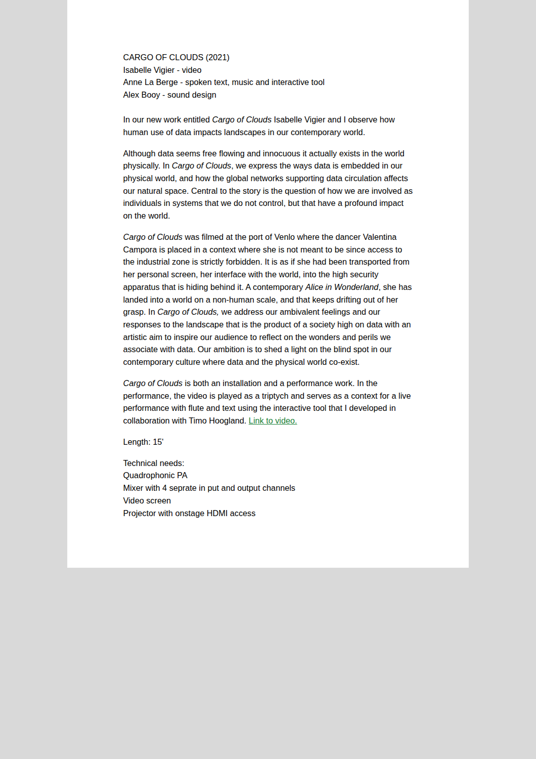CARGO OF CLOUDS (2021)
Isabelle Vigier - video
Anne La Berge - spoken text, music and interactive tool
Alex Booy - sound design
In our new work entitled Cargo of Clouds Isabelle Vigier and I observe how human use of data impacts landscapes in our contemporary world.
Although data seems free flowing and innocuous it actually exists in the world physically. In Cargo of Clouds, we express the ways data is embedded in our physical world, and how the global networks supporting data circulation affects our natural space. Central to the story is the question of how we are involved as individuals in systems that we do not control, but that have a profound impact on the world.
Cargo of Clouds was filmed at the port of Venlo where the dancer Valentina Campora is placed in a context where she is not meant to be since access to the industrial zone is strictly forbidden. It is as if she had been transported from her personal screen, her interface with the world, into the high security apparatus that is hiding behind it. A contemporary Alice in Wonderland, she has landed into a world on a non-human scale, and that keeps drifting out of her grasp. In Cargo of Clouds, we address our ambivalent feelings and our responses to the landscape that is the product of a society high on data with an artistic aim to inspire our audience to reflect on the wonders and perils we associate with data. Our ambition is to shed a light on the blind spot in our contemporary culture where data and the physical world co-exist.
Cargo of Clouds is both an installation and a performance work. In the performance, the video is played as a triptych and serves as a context for a live performance with flute and text using the interactive tool that I developed in collaboration with Timo Hoogland. Link to video.
Length: 15'
Technical needs:
Quadrophonic PA
Mixer with 4 seprate in put and output channels
Video screen
Projector with onstage HDMI access